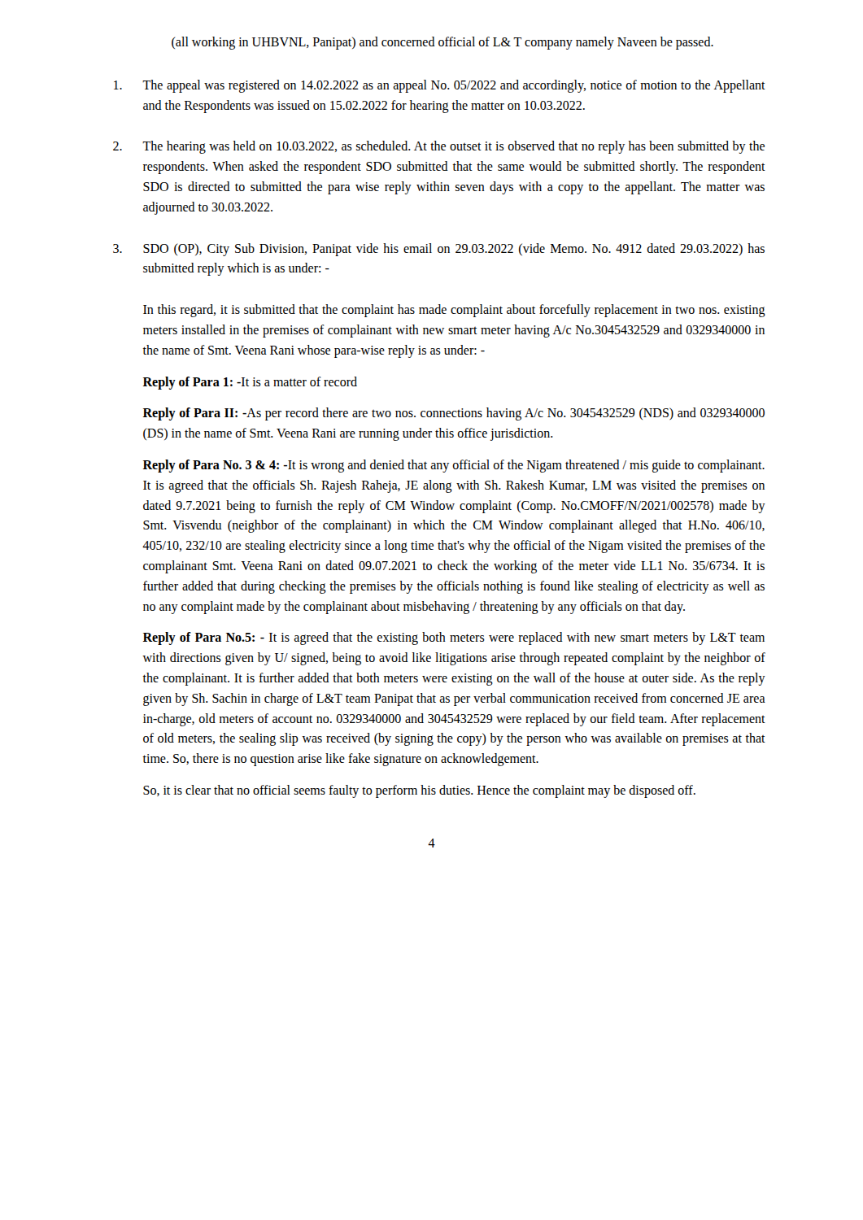(all working in UHBVNL, Panipat) and concerned official of L& T company namely Naveen be passed.
The appeal was registered on 14.02.2022 as an appeal No. 05/2022 and accordingly, notice of motion to the Appellant and the Respondents was issued on 15.02.2022 for hearing the matter on 10.03.2022.
The hearing was held on 10.03.2022, as scheduled. At the outset it is observed that no reply has been submitted by the respondents. When asked the respondent SDO submitted that the same would be submitted shortly. The respondent SDO is directed to submitted the para wise reply within seven days with a copy to the appellant. The matter was adjourned to 30.03.2022.
SDO (OP), City Sub Division, Panipat vide his email on 29.03.2022 (vide Memo. No. 4912 dated 29.03.2022) has submitted reply which is as under: -
In this regard, it is submitted that the complaint has made complaint about forcefully replacement in two nos. existing meters installed in the premises of complainant with new smart meter having A/c No.3045432529 and 0329340000 in the name of Smt. Veena Rani whose para-wise reply is as under: -
Reply of Para 1: -It is a matter of record
Reply of Para II: -As per record there are two nos. connections having A/c No. 3045432529 (NDS) and 0329340000 (DS) in the name of Smt. Veena Rani are running under this office jurisdiction.
Reply of Para No. 3 & 4: -It is wrong and denied that any official of the Nigam threatened / mis guide to complainant. It is agreed that the officials Sh. Rajesh Raheja, JE along with Sh. Rakesh Kumar, LM was visited the premises on dated 9.7.2021 being to furnish the reply of CM Window complaint (Comp. No.CMOFF/N/2021/002578) made by Smt. Visvendu (neighbor of the complainant) in which the CM Window complainant alleged that H.No. 406/10, 405/10, 232/10 are stealing electricity since a long time that's why the official of the Nigam visited the premises of the complainant Smt. Veena Rani on dated 09.07.2021 to check the working of the meter vide LL1 No. 35/6734. It is further added that during checking the premises by the officials nothing is found like stealing of electricity as well as no any complaint made by the complainant about misbehaving / threatening by any officials on that day.
Reply of Para No.5: - It is agreed that the existing both meters were replaced with new smart meters by L&T team with directions given by U/ signed, being to avoid like litigations arise through repeated complaint by the neighbor of the complainant. It is further added that both meters were existing on the wall of the house at outer side. As the reply given by Sh. Sachin in charge of L&T team Panipat that as per verbal communication received from concerned JE area in-charge, old meters of account no. 0329340000 and 3045432529 were replaced by our field team. After replacement of old meters, the sealing slip was received (by signing the copy) by the person who was available on premises at that time. So, there is no question arise like fake signature on acknowledgement.
So, it is clear that no official seems faulty to perform his duties. Hence the complaint may be disposed off.
4